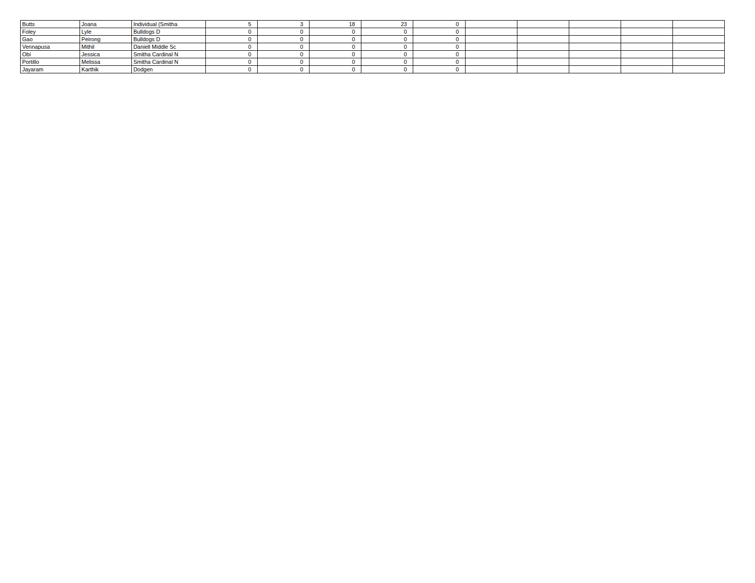| Butts | Joana | Individual (Smitha | 5 | 3 | 18 | 23 | 0 | | | | | |
| Foley | Lyle | Bulldogs D | 0 | 0 | 0 | 0 | 0 | | | | | |
| Gao | Peirong | Bulldogs D | 0 | 0 | 0 | 0 | 0 | | | | | |
| Vennapusa | Mithil | Daniell Middle Sc | 0 | 0 | 0 | 0 | 0 | | | | | |
| Obi | Jessica | Smitha Cardinal N | 0 | 0 | 0 | 0 | 0 | | | | | |
| Portillo | Melissa | Smitha Cardinal N | 0 | 0 | 0 | 0 | 0 | | | | | |
| Jayaram | Karthik | Dodgen | 0 | 0 | 0 | 0 | 0 | | | | | |